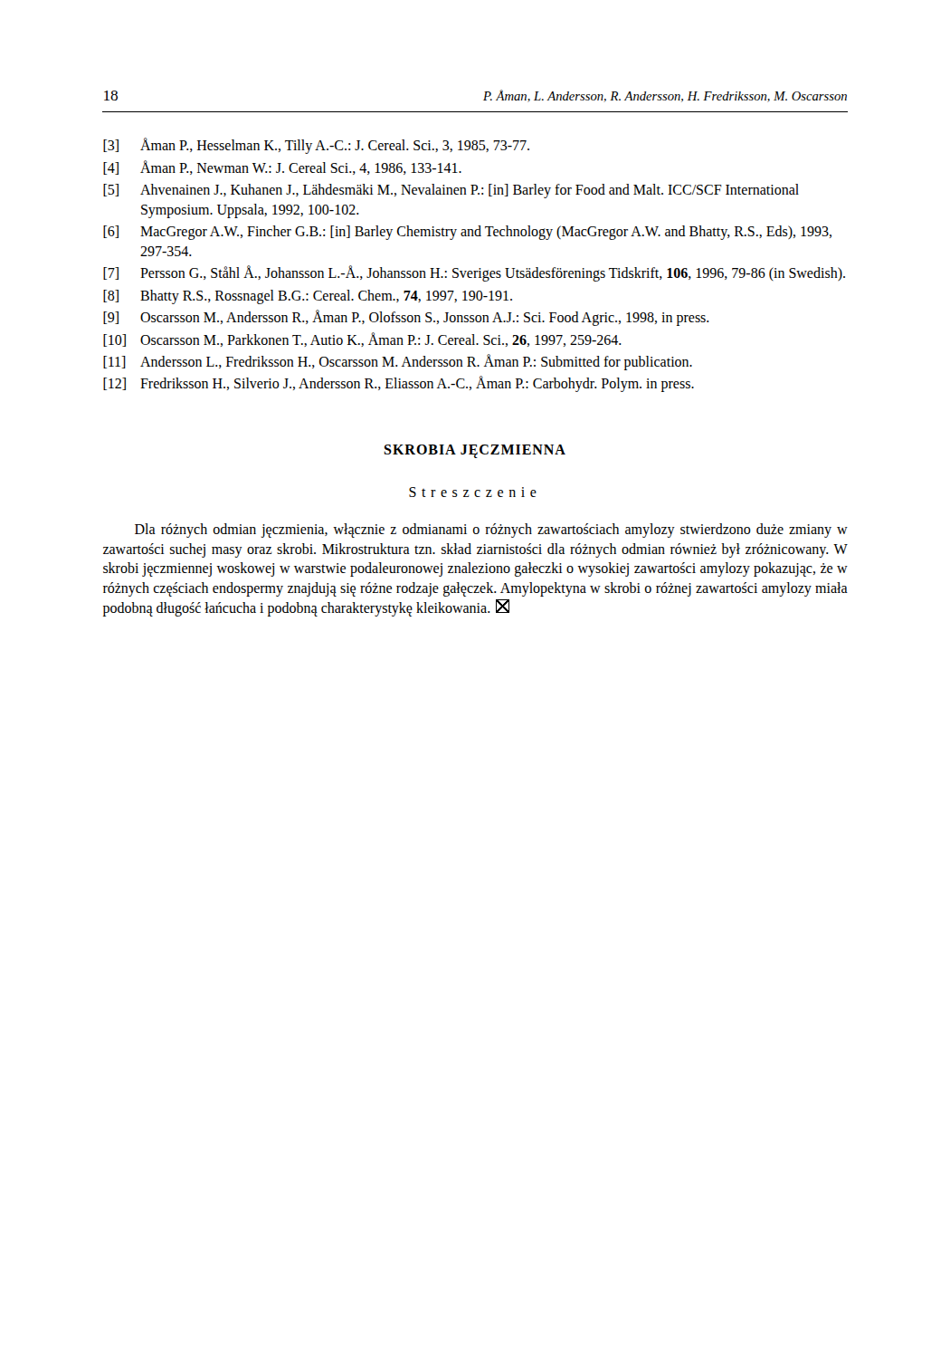18 P. Åman, L. Andersson, R. Andersson, H. Fredriksson, M. Oscarsson
[3] Åman P., Hesselman K., Tilly A.-C.: J. Cereal. Sci., 3, 1985, 73-77.
[4] Åman P., Newman W.: J. Cereal Sci., 4, 1986, 133-141.
[5] Ahvenainen J., Kuhanen J., Lähdesmäki M., Nevalainen P.: [in] Barley for Food and Malt. ICC/SCF International Symposium. Uppsala, 1992, 100-102.
[6] MacGregor A.W., Fincher G.B.: [in] Barley Chemistry and Technology (MacGregor A.W. and Bhatty, R.S., Eds), 1993, 297-354.
[7] Persson G., Ståhl Å., Johansson L.-Å., Johansson H.: Sveriges Utsädesförenings Tidskrift, 106, 1996, 79-86 (in Swedish).
[8] Bhatty R.S., Rossnagel B.G.: Cereal. Chem., 74, 1997, 190-191.
[9] Oscarsson M., Andersson R., Åman P., Olofsson S., Jonsson A.J.: Sci. Food Agric., 1998, in press.
[10] Oscarsson M., Parkkonen T., Autio K., Åman P.: J. Cereal. Sci., 26, 1997, 259-264.
[11] Andersson L., Fredriksson H., Oscarsson M. Andersson R. Åman P.: Submitted for publication.
[12] Fredriksson H., Silverio J., Andersson R., Eliasson A.-C., Åman P.: Carbohydr. Polym. in press.
SKROBIA JĘCZMIENNA
Streszczenie
Dla różnych odmian jęczmienia, włącznie z odmianami o różnych zawartościach amylozy stwierdzono duże zmiany w zawartości suchej masy oraz skrobi. Mikrostruktura tzn. skład ziarnistości dla różnych odmian również był zróżnicowany. W skrobi jęczmiennej woskowej w warstwie podaleuronowej znaleziono gałeczki o wysokiej zawartości amylozy pokazując, że w różnych częściach endospermy znajdują się różne rodzaje gałęczek. Amylopektyna w skrobi o różnej zawartości amylozy miała podobną długość łańcucha i podobną charakterystykę kleikowania.